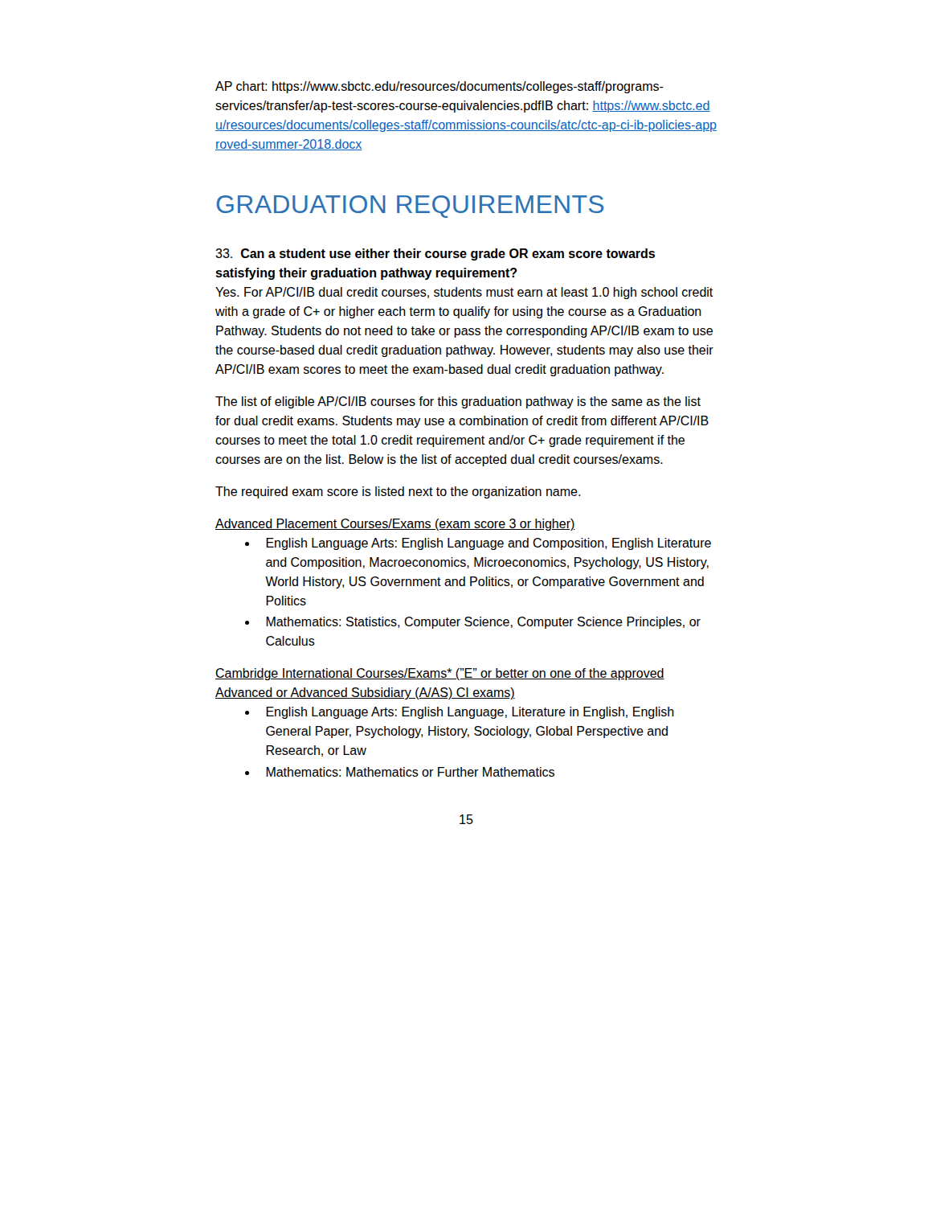AP chart: https://www.sbctc.edu/resources/documents/colleges-staff/programs-services/transfer/ap-test-scores-course-equivalencies.pdf IB chart: https://www.sbctc.edu/resources/documents/colleges-staff/commissions-councils/atc/ctc-ap-ci-ib-policies-approved-summer-2018.docx
GRADUATION REQUIREMENTS
33. Can a student use either their course grade OR exam score towards satisfying their graduation pathway requirement?
Yes. For AP/CI/IB dual credit courses, students must earn at least 1.0 high school credit with a grade of C+ or higher each term to qualify for using the course as a Graduation Pathway. Students do not need to take or pass the corresponding AP/CI/IB exam to use the course-based dual credit graduation pathway. However, students may also use their AP/CI/IB exam scores to meet the exam-based dual credit graduation pathway.
The list of eligible AP/CI/IB courses for this graduation pathway is the same as the list for dual credit exams. Students may use a combination of credit from different AP/CI/IB courses to meet the total 1.0 credit requirement and/or C+ grade requirement if the courses are on the list. Below is the list of accepted dual credit courses/exams.
The required exam score is listed next to the organization name.
Advanced Placement Courses/Exams (exam score 3 or higher)
English Language Arts: English Language and Composition, English Literature and Composition, Macroeconomics, Microeconomics, Psychology, US History, World History, US Government and Politics, or Comparative Government and Politics
Mathematics: Statistics, Computer Science, Computer Science Principles, or Calculus
Cambridge International Courses/Exams* (”E” or better on one of the approved Advanced or Advanced Subsidiary (A/AS) CI exams)
English Language Arts: English Language, Literature in English, English General Paper, Psychology, History, Sociology, Global Perspective and Research, or Law
Mathematics: Mathematics or Further Mathematics
15